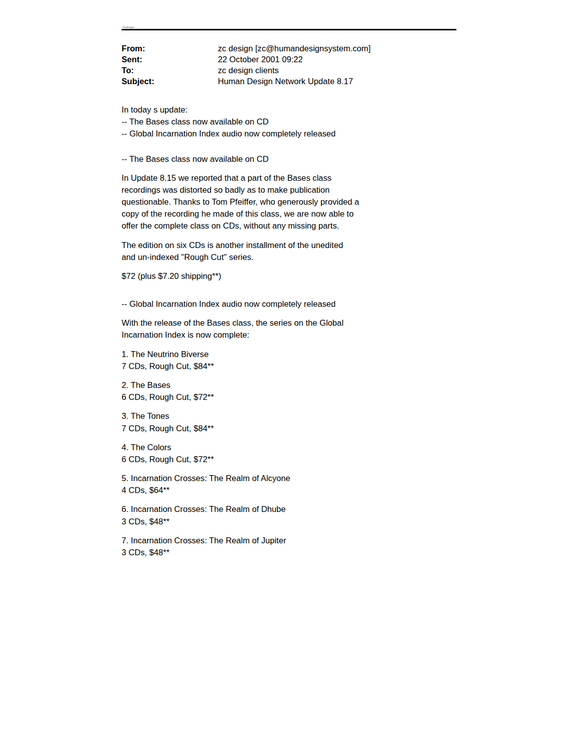Challenges
| From: | zc design [zc@humandesignsystem.com] |
| Sent: | 22 October 2001 09:22 |
| To: | zc design clients |
| Subject: | Human Design Network Update 8.17 |
In today s update:
-- The Bases class now available on CD
-- Global Incarnation Index audio now completely released
-- The Bases class now available on CD
In Update 8.15 we reported that a part of the Bases class
recordings was distorted so badly as to make publication
questionable. Thanks to Tom Pfeiffer, who generously provided a
copy of the recording he made of this class, we are now able to
offer the complete class on CDs, without any missing parts.
The edition on six CDs is another installment of the unedited
and un-indexed "Rough Cut" series.
$72 (plus $7.20 shipping**)
-- Global Incarnation Index audio now completely released
With the release of the Bases class, the series on the Global
Incarnation Index is now complete:
1. The Neutrino Biverse 7 CDs, Rough Cut, $84**
2. The Bases 6 CDs, Rough Cut, $72**
3. The Tones 7 CDs, Rough Cut, $84**
4. The Colors 6 CDs, Rough Cut, $72**
5. Incarnation Crosses: The Realm of Alcyone 4 CDs, $64**
6. Incarnation Crosses: The Realm of Dhube 3 CDs, $48**
7. Incarnation Crosses: The Realm of Jupiter 3 CDs, $48**